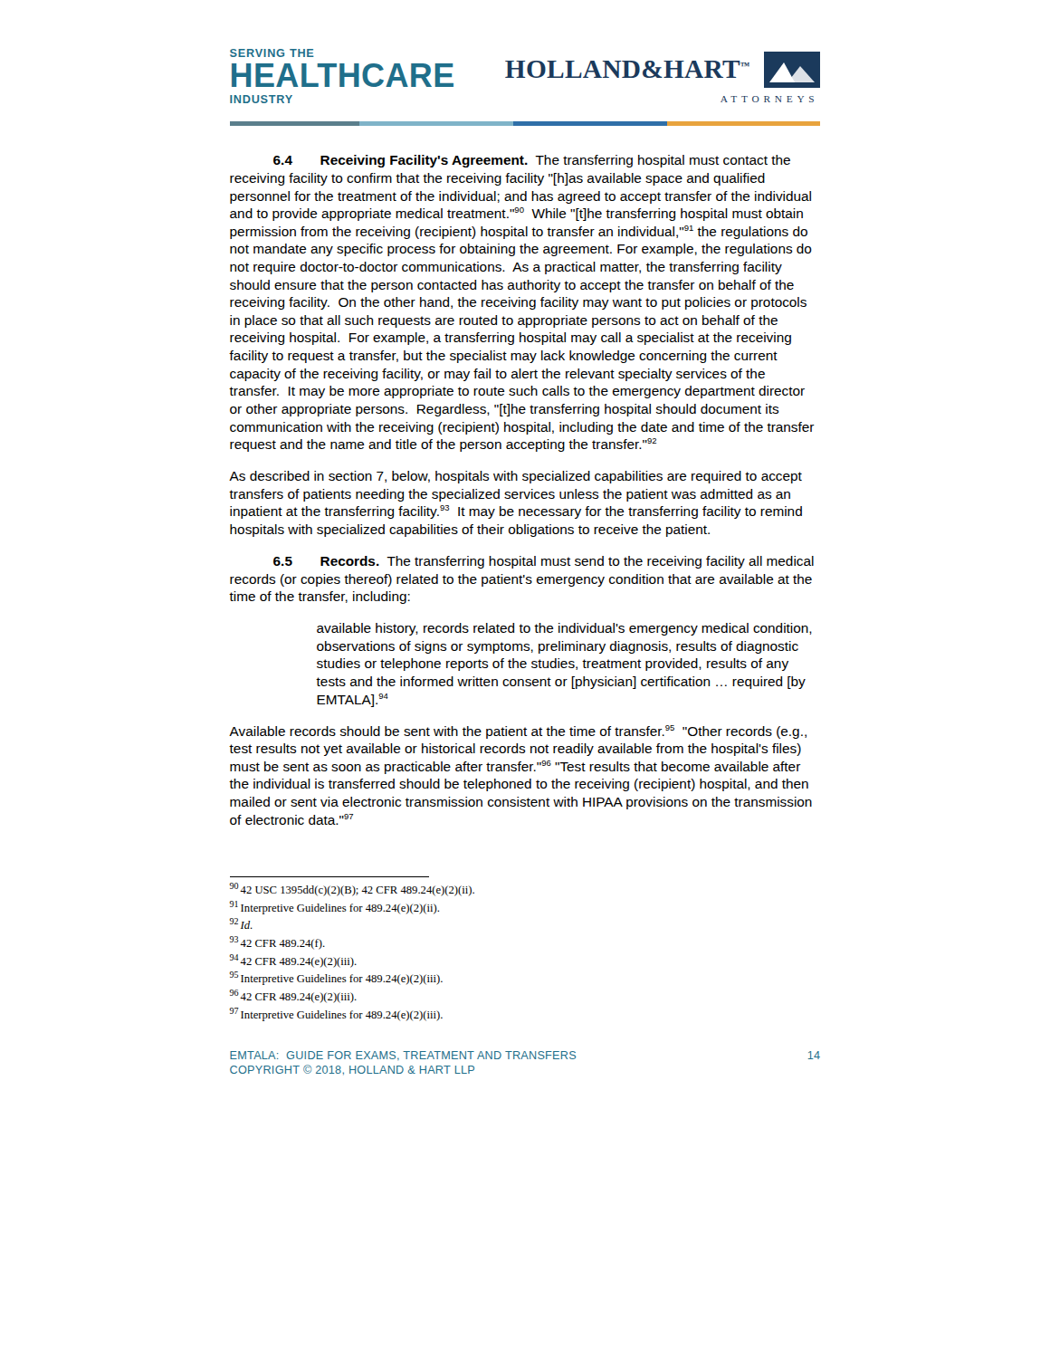SERVING THE
HEALTHCARE
INDUSTRY
HOLLAND&HART™
ATTORNEYS
6.4  Receiving Facility's Agreement. The transferring hospital must contact the receiving facility to confirm that the receiving facility "[h]as available space and qualified personnel for the treatment of the individual; and has agreed to accept transfer of the individual and to provide appropriate medical treatment."90 While "[t]he transferring hospital must obtain permission from the receiving (recipient) hospital to transfer an individual,"91 the regulations do not mandate any specific process for obtaining the agreement. For example, the regulations do not require doctor-to-doctor communications. As a practical matter, the transferring facility should ensure that the person contacted has authority to accept the transfer on behalf of the receiving facility. On the other hand, the receiving facility may want to put policies or protocols in place so that all such requests are routed to appropriate persons to act on behalf of the receiving hospital. For example, a transferring hospital may call a specialist at the receiving facility to request a transfer, but the specialist may lack knowledge concerning the current capacity of the receiving facility, or may fail to alert the relevant specialty services of the transfer. It may be more appropriate to route such calls to the emergency department director or other appropriate persons. Regardless, "[t]he transferring hospital should document its communication with the receiving (recipient) hospital, including the date and time of the transfer request and the name and title of the person accepting the transfer."92
As described in section 7, below, hospitals with specialized capabilities are required to accept transfers of patients needing the specialized services unless the patient was admitted as an inpatient at the transferring facility.93 It may be necessary for the transferring facility to remind hospitals with specialized capabilities of their obligations to receive the patient.
6.5  Records. The transferring hospital must send to the receiving facility all medical records (or copies thereof) related to the patient's emergency condition that are available at the time of the transfer, including:
available history, records related to the individual's emergency medical condition, observations of signs or symptoms, preliminary diagnosis, results of diagnostic studies or telephone reports of the studies, treatment provided, results of any tests and the informed written consent or [physician] certification … required [by EMTALA].94
Available records should be sent with the patient at the time of transfer.95 "Other records (e.g., test results not yet available or historical records not readily available from the hospital's files) must be sent as soon as practicable after transfer."96 "Test results that become available after the individual is transferred should be telephoned to the receiving (recipient) hospital, and then mailed or sent via electronic transmission consistent with HIPAA provisions on the transmission of electronic data."97
9042 USC 1395dd(c)(2)(B); 42 CFR 489.24(e)(2)(ii).
91 Interpretive Guidelines for 489.24(e)(2)(ii).
92 Id.
9342 CFR 489.24(f).
9442 CFR 489.24(e)(2)(iii).
95 Interpretive Guidelines for 489.24(e)(2)(iii).
9642 CFR 489.24(e)(2)(iii).
97 Interpretive Guidelines for 489.24(e)(2)(iii).
EMTALA: GUIDE FOR EXAMS, TREATMENT AND TRANSFERS
14
Copyright © 2018, Holland & Hart LLP